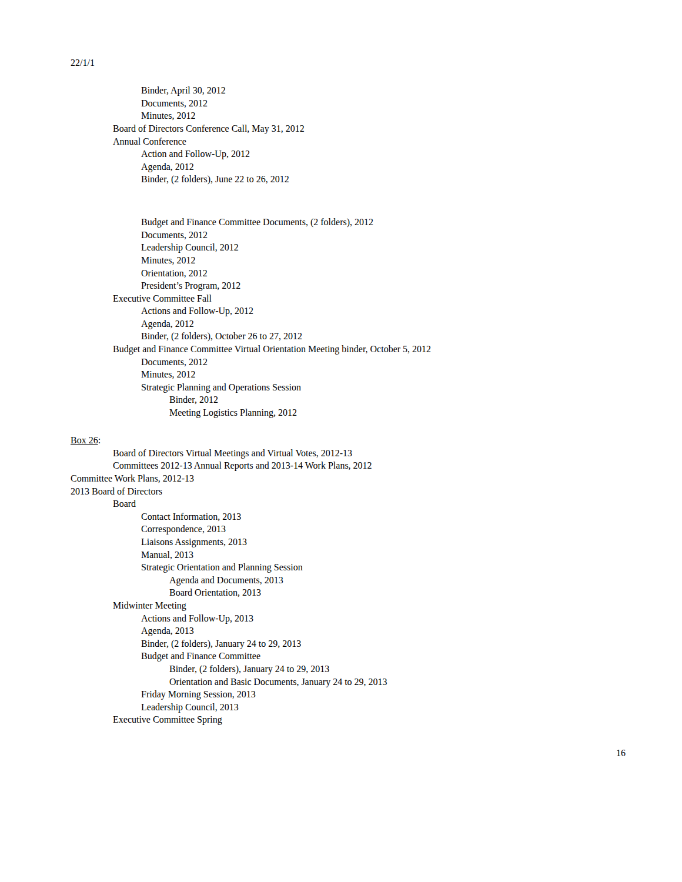22/1/1
Binder, April 30, 2012
Documents, 2012
Minutes, 2012
Board of Directors Conference Call, May 31, 2012
Annual Conference
Action and Follow-Up, 2012
Agenda, 2012
Binder, (2 folders), June 22 to 26, 2012
Budget and Finance Committee Documents, (2 folders), 2012
Documents, 2012
Leadership Council, 2012
Minutes, 2012
Orientation, 2012
President’s Program, 2012
Executive Committee Fall
Actions and Follow-Up, 2012
Agenda, 2012
Binder, (2 folders), October 26 to 27, 2012
Budget and Finance Committee Virtual Orientation Meeting binder, October 5, 2012
Documents, 2012
Minutes, 2012
Strategic Planning and Operations Session
Binder, 2012
Meeting Logistics Planning, 2012
Box 26:
Board of Directors Virtual Meetings and Virtual Votes, 2012-13
Committees 2012-13 Annual Reports and 2013-14 Work Plans, 2012
Committee Work Plans, 2012-13
2013 Board of Directors
Board
Contact Information, 2013
Correspondence, 2013
Liaisons Assignments, 2013
Manual, 2013
Strategic Orientation and Planning Session
Agenda and Documents, 2013
Board Orientation, 2013
Midwinter Meeting
Actions and Follow-Up, 2013
Agenda, 2013
Binder, (2 folders), January 24 to 29, 2013
Budget and Finance Committee
Binder, (2 folders), January 24 to 29, 2013
Orientation and Basic Documents, January 24 to 29, 2013
Friday Morning Session, 2013
Leadership Council, 2013
Executive Committee Spring
16